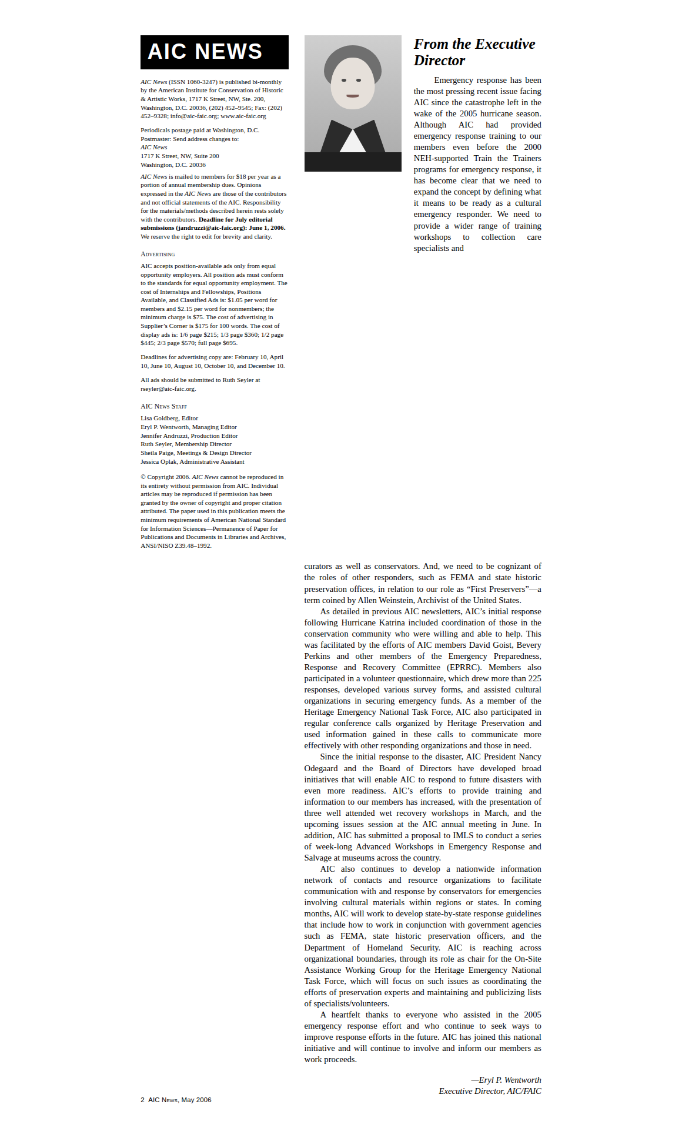AIC NEWS
AIC News (ISSN 1060-3247) is published bi-monthly by the American Institute for Conservation of Historic & Artistic Works, 1717 K Street, NW, Ste. 200, Washington, D.C. 20036, (202) 452–9545; Fax: (202) 452–9328; info@aic-faic.org; www.aic-faic.org
Periodicals postage paid at Washington, D.C.
Postmaster: Send address changes to:
AIC News
1717 K Street, NW, Suite 200
Washington, D.C. 20036
AIC News is mailed to members for $18 per year as a portion of annual membership dues. Opinions expressed in the AIC News are those of the contributors and not official statements of the AIC. Responsibility for the materials/methods described herein rests solely with the contributors. Deadline for July editorial submissions (jandruzzi@aic-faic.org): June 1, 2006. We reserve the right to edit for brevity and clarity.
Advertising
AIC accepts position-available ads only from equal opportunity employers. All position ads must conform to the standards for equal opportunity employment. The cost of Internships and Fellowships, Positions Available, and Classified Ads is: $1.05 per word for members and $2.15 per word for nonmembers; the minimum charge is $75. The cost of advertising in Supplier’s Corner is $175 for 100 words. The cost of display ads is: 1/6 page $215; 1/3 page $360; 1/2 page $445; 2/3 page $570; full page $695.
Deadlines for advertising copy are: February 10, April 10, June 10, August 10, October 10, and December 10.
All ads should be submitted to Ruth Seyler at rseyler@aic-faic.org.
AIC News Staff
Lisa Goldberg, Editor
Eryl P. Wentworth, Managing Editor
Jennifer Andruzzi, Production Editor
Ruth Seyler, Membership Director
Sheila Paige, Meetings & Design Director
Jessica Oplak, Administrative Assistant
© Copyright 2006. AIC News cannot be reproduced in its entirety without permission from AIC. Individual articles may be reproduced if permission has been granted by the owner of copyright and proper citation attributed. The paper used in this publication meets the minimum requirements of American National Standard for Information Sciences—Permanence of Paper for Publications and Documents in Libraries and Archives, ANSI/NISO Z39.48–1992.
From the Executive Director
Emergency response has been the most pressing recent issue facing AIC since the catastrophe left in the wake of the 2005 hurricane season. Although AIC had provided emergency response training to our members even before the 2000 NEH-supported Train the Trainers programs for emergency response, it has become clear that we need to expand the concept by defining what it means to be ready as a cultural emergency responder. We need to provide a wider range of training workshops to collection care specialists and
curators as well as conservators. And, we need to be cognizant of the roles of other responders, such as FEMA and state historic preservation offices, in relation to our role as “First Preservers”—a term coined by Allen Weinstein, Archivist of the United States.
As detailed in previous AIC newsletters, AIC’s initial response following Hurricane Katrina included coordination of those in the conservation community who were willing and able to help. This was facilitated by the efforts of AIC members David Goist, Bevery Perkins and other members of the Emergency Preparedness, Response and Recovery Committee (EPRRC). Members also participated in a volunteer questionnaire, which drew more than 225 responses, developed various survey forms, and assisted cultural organizations in securing emergency funds. As a member of the Heritage Emergency National Task Force, AIC also participated in regular conference calls organized by Heritage Preservation and used information gained in these calls to communicate more effectively with other responding organizations and those in need.
Since the initial response to the disaster, AIC President Nancy Odegaard and the Board of Directors have developed broad initiatives that will enable AIC to respond to future disasters with even more readiness. AIC’s efforts to provide training and information to our members has increased, with the presentation of three well attended wet recovery workshops in March, and the upcoming issues session at the AIC annual meeting in June. In addition, AIC has submitted a proposal to IMLS to conduct a series of week-long Advanced Workshops in Emergency Response and Salvage at museums across the country.
AIC also continues to develop a nationwide information network of contacts and resource organizations to facilitate communication with and response by conservators for emergencies involving cultural materials within regions or states. In coming months, AIC will work to develop state-by-state response guidelines that include how to work in conjunction with government agencies such as FEMA, state historic preservation officers, and the Department of Homeland Security. AIC is reaching across organizational boundaries, through its role as chair for the On-Site Assistance Working Group for the Heritage Emergency National Task Force, which will focus on such issues as coordinating the efforts of preservation experts and maintaining and publicizing lists of specialists/volunteers.
A heartfelt thanks to everyone who assisted in the 2005 emergency response effort and who continue to seek ways to improve response efforts in the future. AIC has joined this national initiative and will continue to involve and inform our members as work proceeds.
—Eryl P. Wentworth
Executive Director, AIC/FAIC
2 AIC News, May 2006